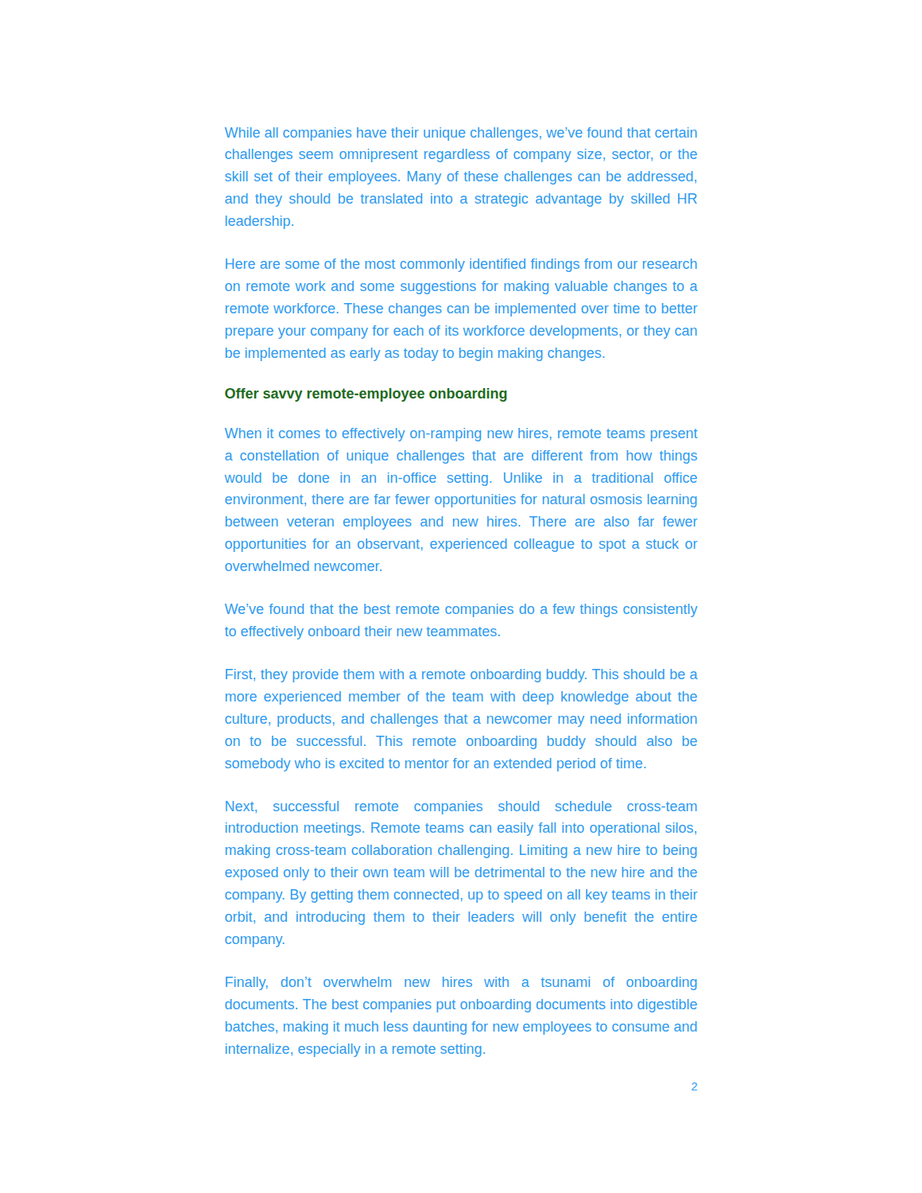While all companies have their unique challenges, we’ve found that certain challenges seem omnipresent regardless of company size, sector, or the skill set of their employees. Many of these challenges can be addressed, and they should be translated into a strategic advantage by skilled HR leadership.
Here are some of the most commonly identified findings from our research on remote work and some suggestions for making valuable changes to a remote workforce. These changes can be implemented over time to better prepare your company for each of its workforce developments, or they can be implemented as early as today to begin making changes.
Offer savvy remote-employee onboarding
When it comes to effectively on-ramping new hires, remote teams present a constellation of unique challenges that are different from how things would be done in an in-office setting. Unlike in a traditional office environment, there are far fewer opportunities for natural osmosis learning between veteran employees and new hires. There are also far fewer opportunities for an observant, experienced colleague to spot a stuck or overwhelmed newcomer.
We’ve found that the best remote companies do a few things consistently to effectively onboard their new teammates.
First, they provide them with a remote onboarding buddy. This should be a more experienced member of the team with deep knowledge about the culture, products, and challenges that a newcomer may need information on to be successful. This remote onboarding buddy should also be somebody who is excited to mentor for an extended period of time.
Next, successful remote companies should schedule cross-team introduction meetings. Remote teams can easily fall into operational silos, making cross-team collaboration challenging. Limiting a new hire to being exposed only to their own team will be detrimental to the new hire and the company. By getting them connected, up to speed on all key teams in their orbit, and introducing them to their leaders will only benefit the entire company.
Finally, don’t overwhelm new hires with a tsunami of onboarding documents. The best companies put onboarding documents into digestible batches, making it much less daunting for new employees to consume and internalize, especially in a remote setting.
2